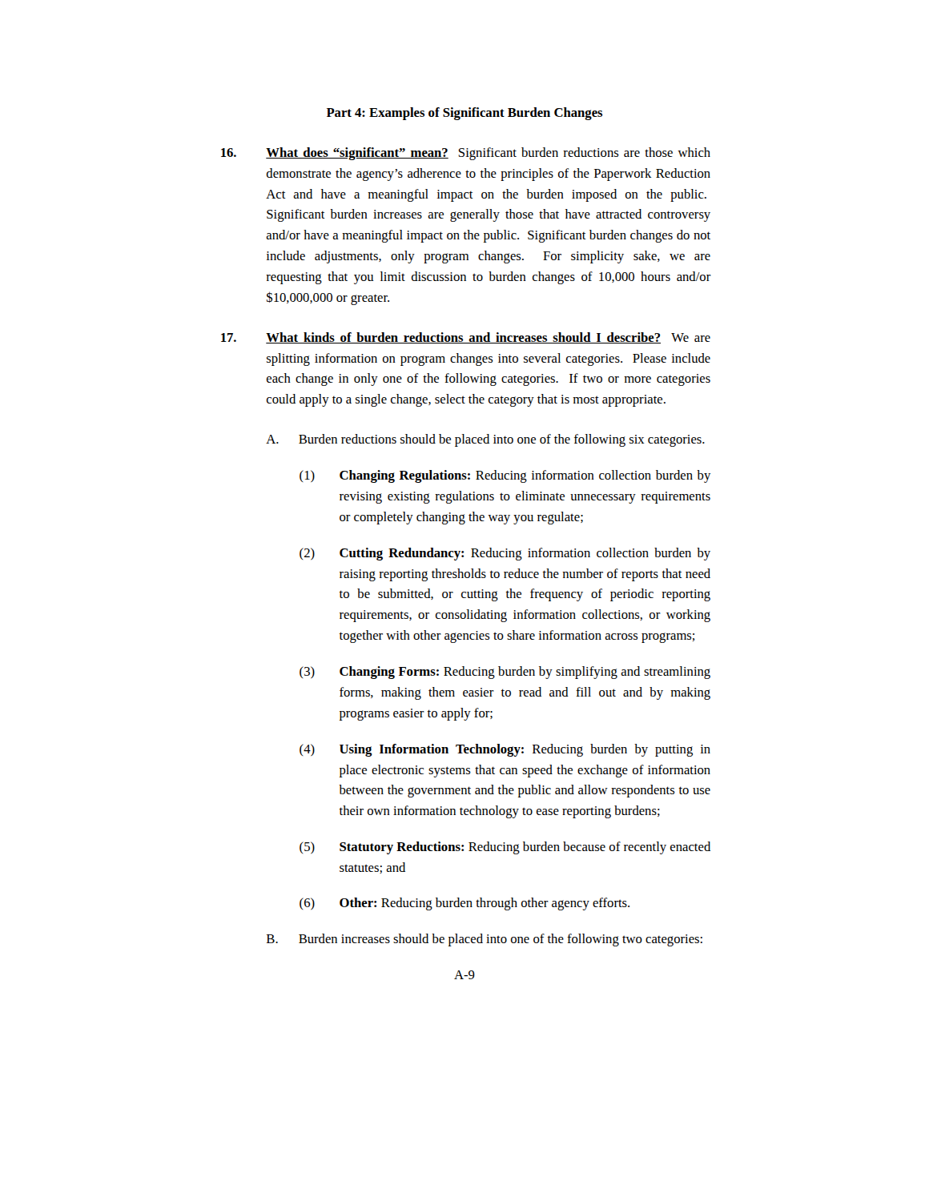Part 4: Examples of Significant Burden Changes
16.
What does “significant” mean? Significant burden reductions are those which demonstrate the agency’s adherence to the principles of the Paperwork Reduction Act and have a meaningful impact on the burden imposed on the public. Significant burden increases are generally those that have attracted controversy and/or have a meaningful impact on the public. Significant burden changes do not include adjustments, only program changes. For simplicity sake, we are requesting that you limit discussion to burden changes of 10,000 hours and/or $10,000,000 or greater.
17.
What kinds of burden reductions and increases should I describe? We are splitting information on program changes into several categories. Please include each change in only one of the following categories. If two or more categories could apply to a single change, select the category that is most appropriate.
A.
Burden reductions should be placed into one of the following six categories.
(1)
Changing Regulations: Reducing information collection burden by revising existing regulations to eliminate unnecessary requirements or completely changing the way you regulate;
(2)
Cutting Redundancy: Reducing information collection burden by raising reporting thresholds to reduce the number of reports that need to be submitted, or cutting the frequency of periodic reporting requirements, or consolidating information collections, or working together with other agencies to share information across programs;
(3)
Changing Forms: Reducing burden by simplifying and streamlining forms, making them easier to read and fill out and by making programs easier to apply for;
(4)
Using Information Technology: Reducing burden by putting in place electronic systems that can speed the exchange of information between the government and the public and allow respondents to use their own information technology to ease reporting burdens;
(5)
Statutory Reductions: Reducing burden because of recently enacted statutes; and
(6)
Other: Reducing burden through other agency efforts.
B.
Burden increases should be placed into one of the following two categories:
A-9